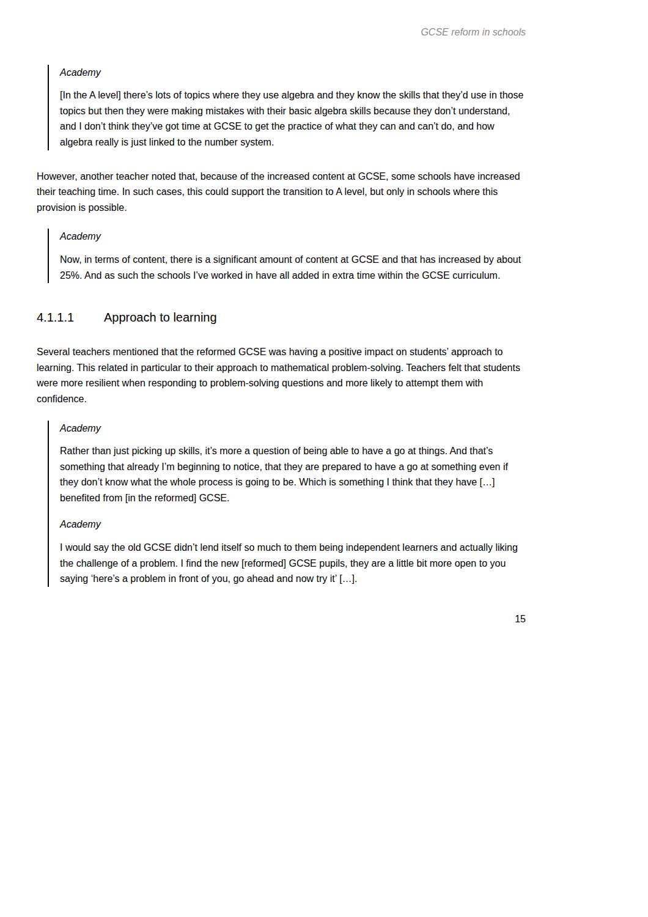GCSE reform in schools
Academy
[In the A level] there’s lots of topics where they use algebra and they know the skills that they’d use in those topics but then they were making mistakes with their basic algebra skills because they don’t understand, and I don’t think they’ve got time at GCSE to get the practice of what they can and can’t do, and how algebra really is just linked to the number system.
However, another teacher noted that, because of the increased content at GCSE, some schools have increased their teaching time. In such cases, this could support the transition to A level, but only in schools where this provision is possible.
Academy
Now, in terms of content, there is a significant amount of content at GCSE and that has increased by about 25%. And as such the schools I’ve worked in have all added in extra time within the GCSE curriculum.
4.1.1.1 Approach to learning
Several teachers mentioned that the reformed GCSE was having a positive impact on students’ approach to learning. This related in particular to their approach to mathematical problem-solving. Teachers felt that students were more resilient when responding to problem-solving questions and more likely to attempt them with confidence.
Academy
Rather than just picking up skills, it’s more a question of being able to have a go at things. And that’s something that already I’m beginning to notice, that they are prepared to have a go at something even if they don’t know what the whole process is going to be. Which is something I think that they have […] benefited from [in the reformed] GCSE.
Academy
I would say the old GCSE didn’t lend itself so much to them being independent learners and actually liking the challenge of a problem. I find the new [reformed] GCSE pupils, they are a little bit more open to you saying ‘here’s a problem in front of you, go ahead and now try it’ […].
15